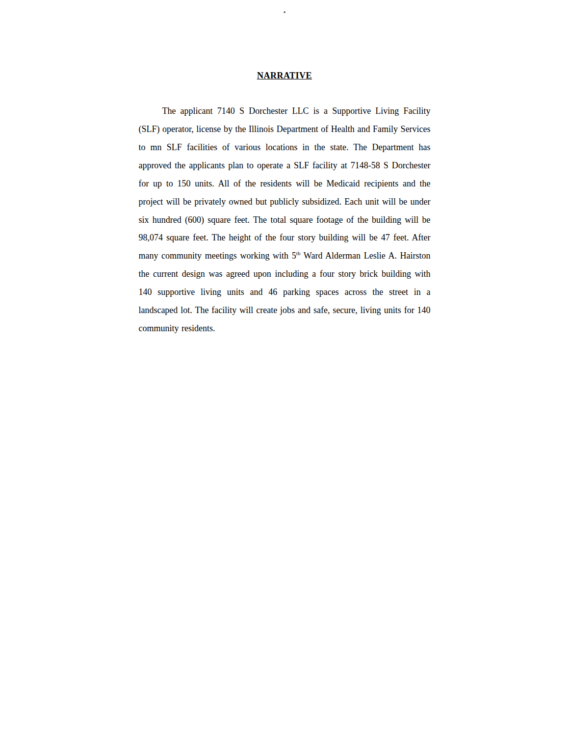•
NARRATIVE
The applicant 7140 S Dorchester LLC is a Supportive Living Facility (SLF) operator, license by the Illinois Department of Health and Family Services to mn SLF facilities of various locations in the state. The Department has approved the applicants plan to operate a SLF facility at 7148-58 S Dorchester for up to 150 units. All of the residents will be Medicaid recipients and the project will be privately owned but publicly subsidized. Each unit will be under six hundred (600) square feet. The total square footage of the building will be 98,074 square feet. The height of the four story building will be 47 feet. After many community meetings working with 5th Ward Alderman Leslie A. Hairston the current design was agreed upon including a four story brick building with 140 supportive living units and 46 parking spaces across the street in a landscaped lot. The facility will create jobs and safe, secure, living units for 140 community residents.